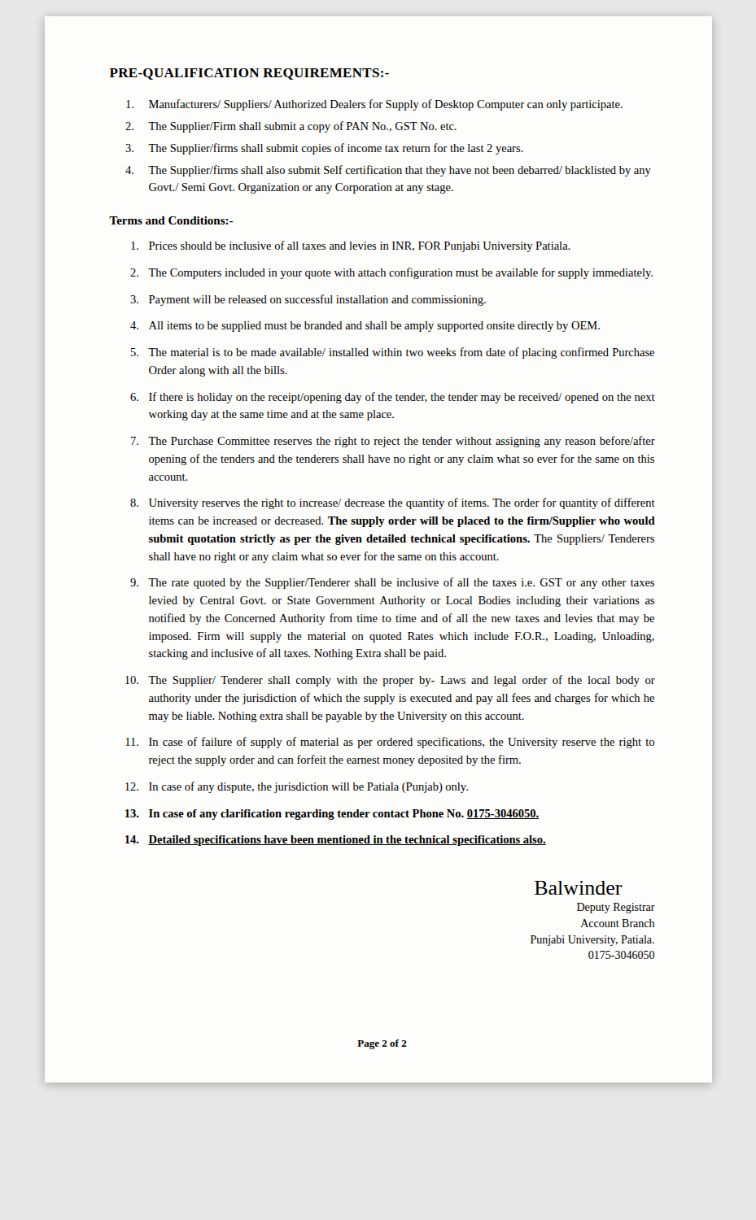PRE-QUALIFICATION REQUIREMENTS:-
Manufacturers/ Suppliers/ Authorized Dealers for Supply of Desktop Computer can only participate.
The Supplier/Firm shall submit a copy of PAN No., GST No. etc.
The Supplier/firms shall submit copies of income tax return for the last 2 years.
The Supplier/firms shall also submit Self certification that they have not been debarred/ blacklisted by any Govt./ Semi Govt. Organization or any Corporation at any stage.
Terms and Conditions:-
Prices should be inclusive of all taxes and levies in INR, FOR Punjabi University Patiala.
The Computers included in your quote with attach configuration must be available for supply immediately.
Payment will be released on successful installation and commissioning.
All items to be supplied must be branded and shall be amply supported onsite directly by OEM.
The material is to be made available/ installed within two weeks from date of placing confirmed Purchase Order along with all the bills.
If there is holiday on the receipt/opening day of the tender, the tender may be received/ opened on the next working day at the same time and at the same place.
The Purchase Committee reserves the right to reject the tender without assigning any reason before/after opening of the tenders and the tenderers shall have no right or any claim what so ever for the same on this account.
University reserves the right to increase/ decrease the quantity of items. The order for quantity of different items can be increased or decreased. The supply order will be placed to the firm/Supplier who would submit quotation strictly as per the given detailed technical specifications. The Suppliers/ Tenderers shall have no right or any claim what so ever for the same on this account.
The rate quoted by the Supplier/Tenderer shall be inclusive of all the taxes i.e. GST or any other taxes levied by Central Govt. or State Government Authority or Local Bodies including their variations as notified by the Concerned Authority from time to time and of all the new taxes and levies that may be imposed. Firm will supply the material on quoted Rates which include F.O.R., Loading, Unloading, stacking and inclusive of all taxes. Nothing Extra shall be paid.
The Supplier/ Tenderer shall comply with the proper by- Laws and legal order of the local body or authority under the jurisdiction of which the supply is executed and pay all fees and charges for which he may be liable. Nothing extra shall be payable by the University on this account.
In case of failure of supply of material as per ordered specifications, the University reserve the right to reject the supply order and can forfeit the earnest money deposited by the firm.
In case of any dispute, the jurisdiction will be Patiala (Punjab) only.
In case of any clarification regarding tender contact Phone No. 0175-3046050.
Detailed specifications have been mentioned in the technical specifications also.
Balwinder Deputy Registrar
Account Branch
Punjabi University, Patiala.
0175-3046050
Page 2 of 2